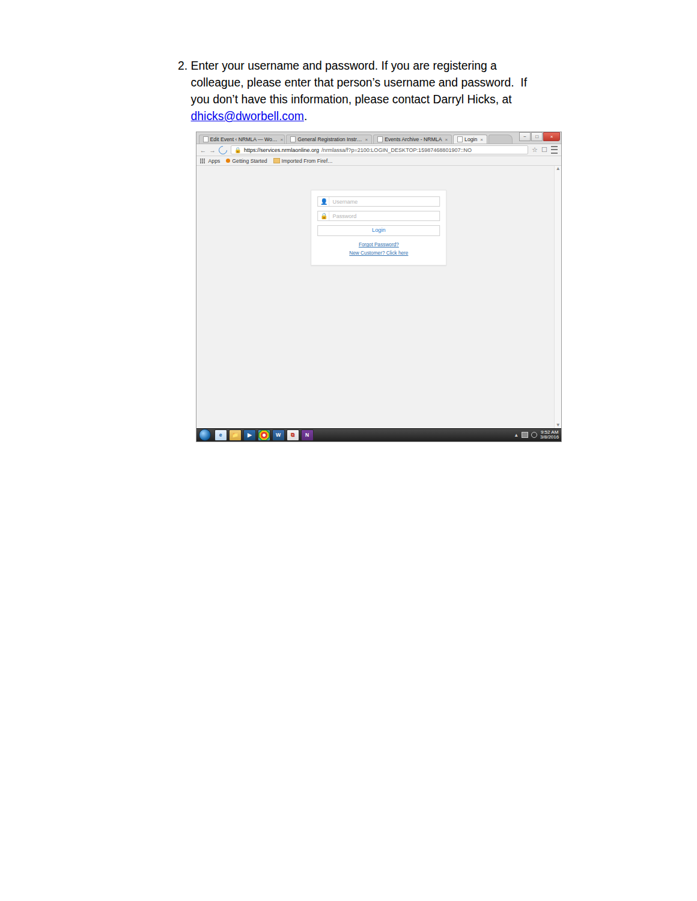Enter your username and password. If you are registering a colleague, please enter that person’s username and password. If you don’t have this information, please contact Darryl Hicks, at dhicks@dworbell.com.
Edit Event ‹ NRMLA — Wo…×
General Registration Instr…×
Events Archive - NRMLA×
Login×
−□×
←→
🔒 https://services.nrmlaonline.org/nrmlassa/f?p=2100:LOGIN_DESKTOP:15987468801907::NO
☆☐
Apps Getting Started Imported From Firef…
👤 Username
🔒 Password
Login
Forgot Password?
New Customer? Click here
▲
▼
e 📁 ▶ o W ⧉ N
▲ 9:52 AM
3/8/2016